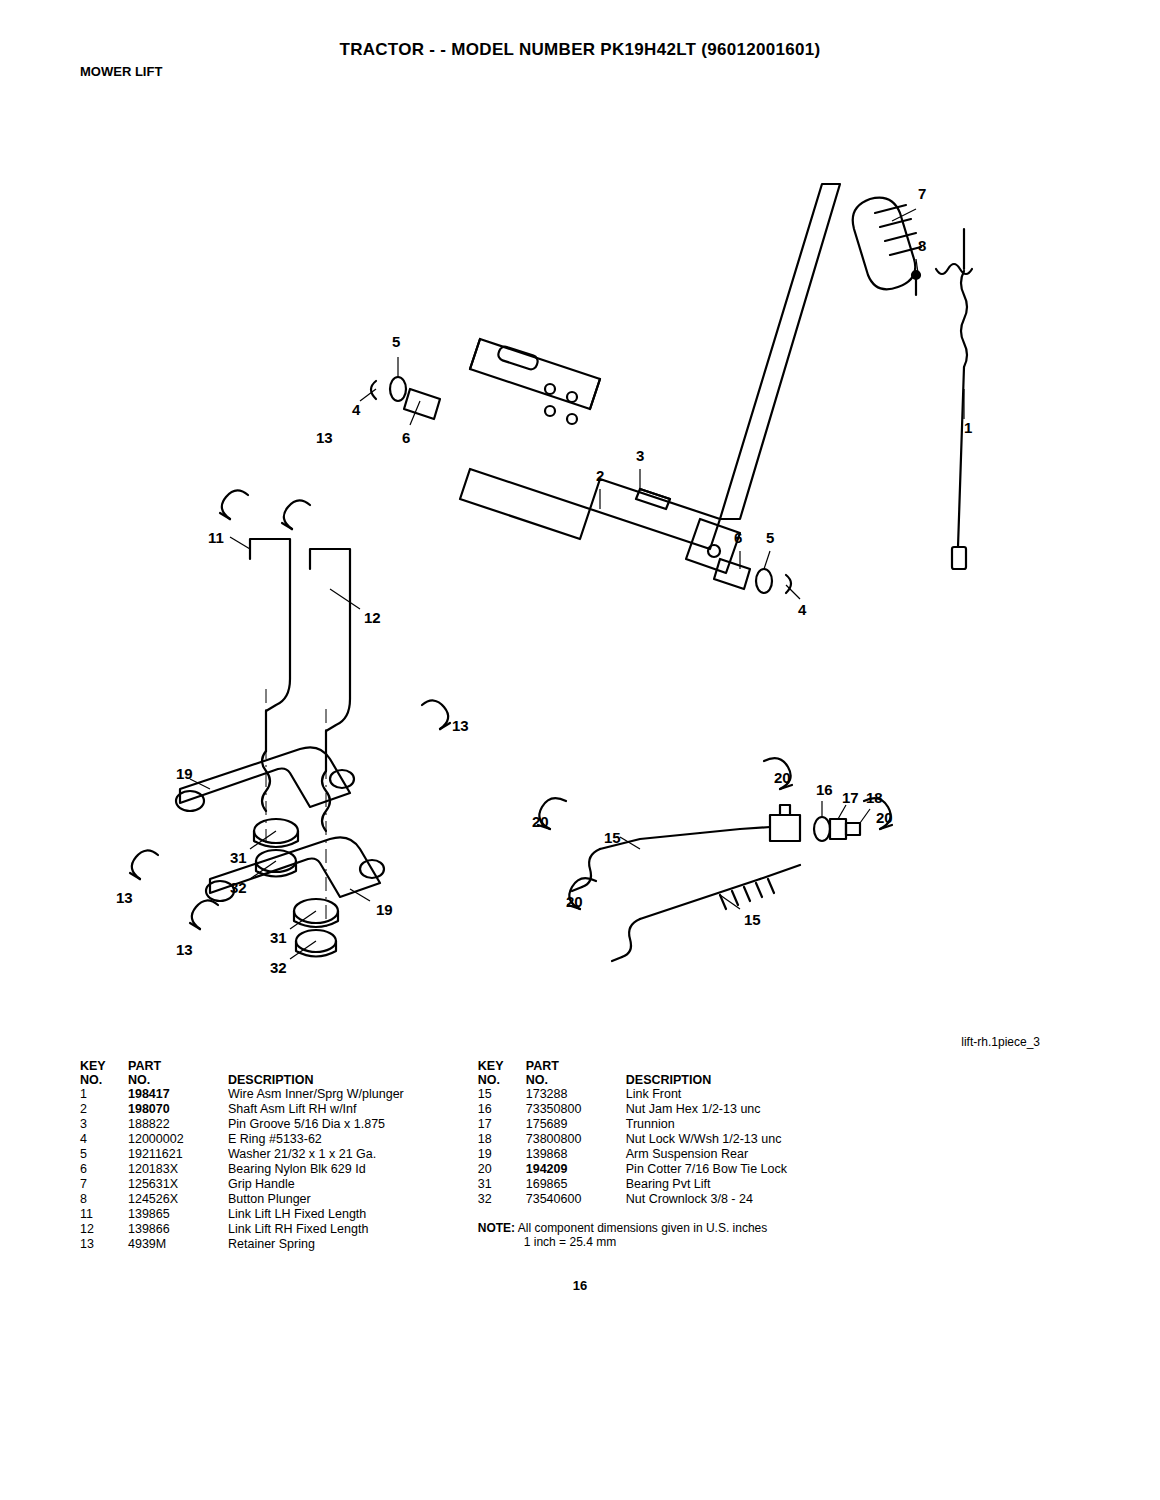TRACTOR - - MODEL NUMBER PK19H42LT (96012001601)
MOWER LIFT
7 8 1 3 2 5 4 6 6 5 4 11 12 13 13 13 13 19 19 31 32 31 32 15 15 16 17 18 20 20 20 20 lift-rh.1piece_3
| KEY NO. | PART NO. | DESCRIPTION |
| --- | --- | --- |
| 1 | 198417 | Wire Asm Inner/Sprg W/plunger |
| 2 | 198070 | Shaft Asm Lift RH w/Inf |
| 3 | 188822 | Pin Groove 5/16 Dia x 1.875 |
| 4 | 12000002 | E Ring #5133-62 |
| 5 | 19211621 | Washer 21/32 x 1 x 21 Ga. |
| 6 | 120183X | Bearing Nylon Blk 629 Id |
| 7 | 125631X | Grip Handle |
| 8 | 124526X | Button Plunger |
| 11 | 139865 | Link Lift LH Fixed Length |
| 12 | 139866 | Link Lift RH Fixed Length |
| 13 | 4939M | Retainer Spring |
| KEY NO. | PART NO. | DESCRIPTION |
| --- | --- | --- |
| 15 | 173288 | Link Front |
| 16 | 73350800 | Nut Jam Hex 1/2-13 unc |
| 17 | 175689 | Trunnion |
| 18 | 73800800 | Nut Lock W/Wsh 1/2-13 unc |
| 19 | 139868 | Arm Suspension Rear |
| 20 | 194209 | Pin Cotter 7/16 Bow Tie Lock |
| 31 | 169865 | Bearing Pvt Lift |
| 32 | 73540600 | Nut Crownlock 3/8 - 24 |
NOTE: All component dimensions given in U.S. inches 1 inch = 25.4 mm
16